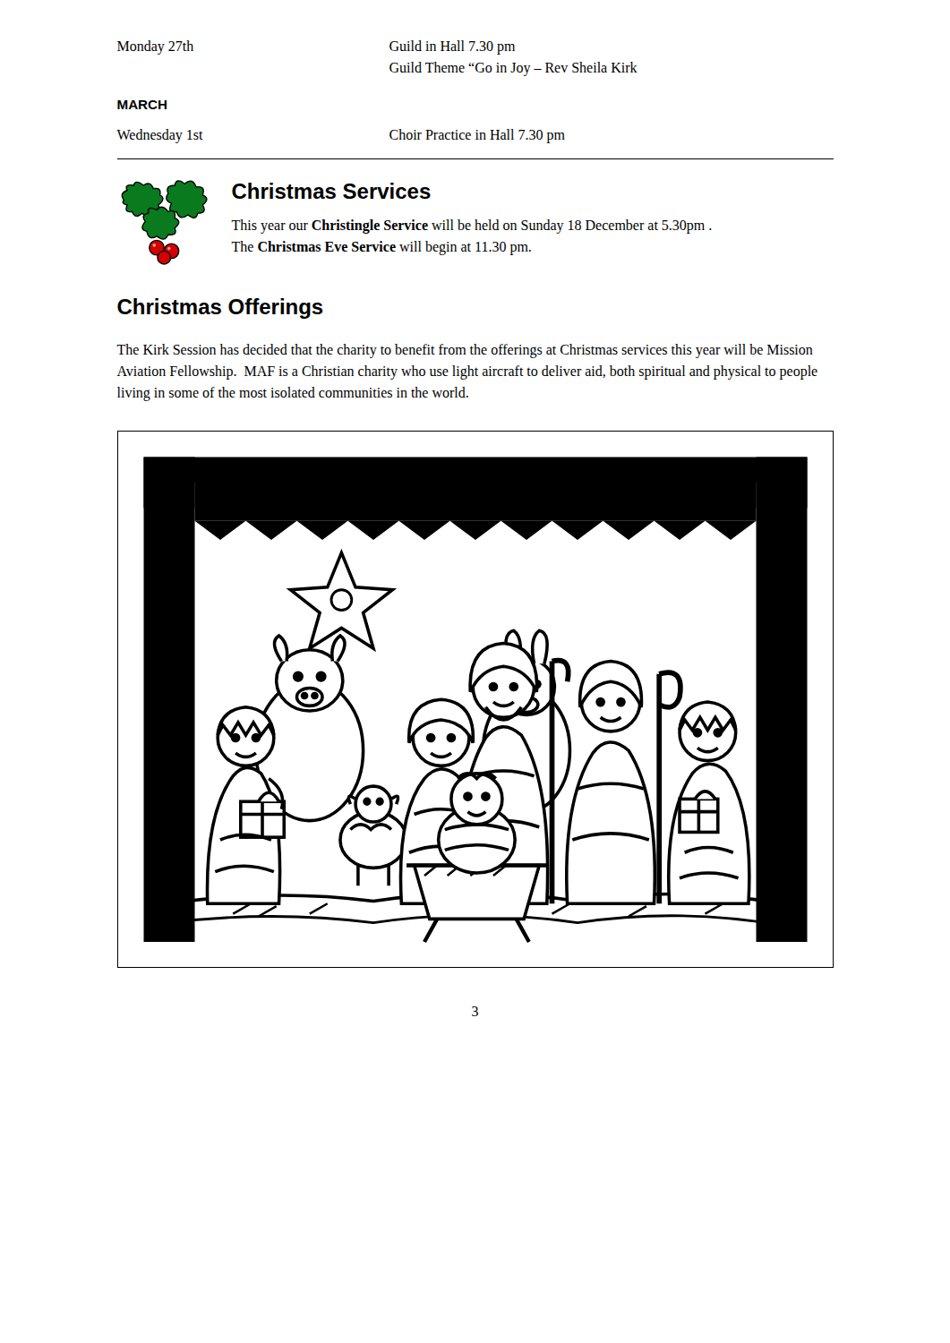Monday 27th
Guild in Hall 7.30 pm
Guild Theme “Go in Joy – Rev Sheila Kirk
MARCH
Wednesday 1st
Choir Practice in Hall 7.30 pm
Christmas Services
This year our Christingle Service will be held on Sunday 18 December at 5.30pm .
The Christmas Eve Service will begin at 11.30 pm.
Christmas Offerings
The Kirk Session has decided that the charity to benefit from the offerings at Christmas services this year will be Mission Aviation Fellowship. MAF is a Christian charity who use light aircraft to deliver aid, both spiritual and physical to people living in some of the most isolated communities in the world.
3